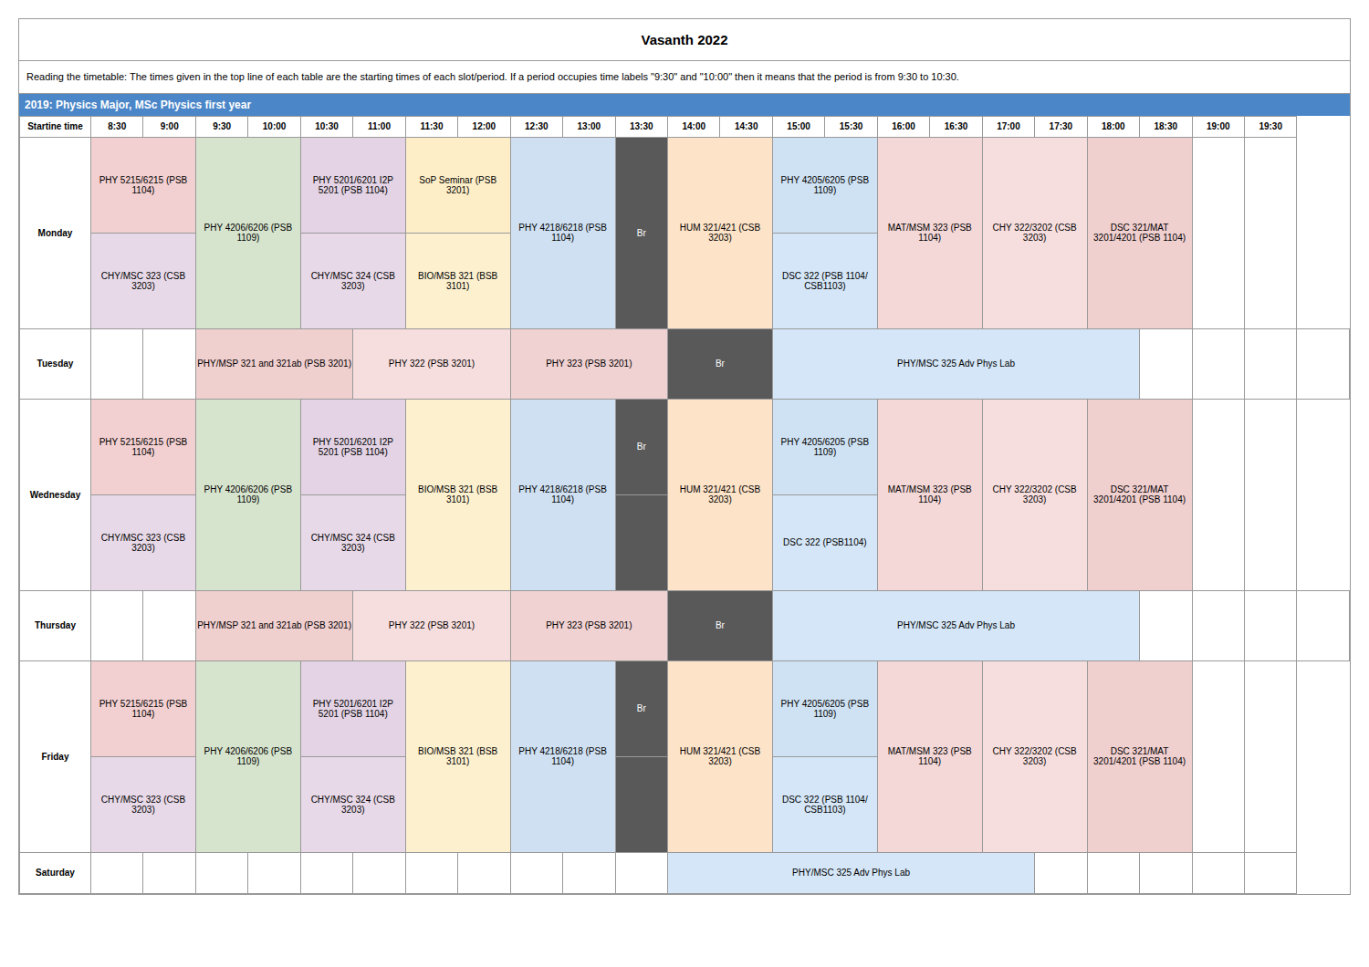Vasanth 2022
Reading the timetable: The times given in the top line of each table are the starting times of each slot/period. If a period occupies time labels "9:30" and "10:00" then it means that the period is from 9:30 to 10:30.
2019: Physics Major, MSc Physics first year
| Startine time | 8:30 | 9:00 | 9:30 | 10:00 | 10:30 | 11:00 | 11:30 | 12:00 | 12:30 | 13:00 | 13:30 | 14:00 | 14:30 | 15:00 | 15:30 | 16:00 | 16:30 | 17:00 | 17:30 | 18:00 | 18:30 | 19:00 | 19:30 |
| --- | --- | --- | --- | --- | --- | --- | --- | --- | --- | --- | --- | --- | --- | --- | --- | --- | --- | --- | --- | --- | --- | --- | --- |
| Monday | / PHY 5215/6215 (PSB 1104) / / CHY/MSC 323 (CSB 3203) / | PHY 4206/6206 (PSB 1109) | / PHY 5201/6201 I2P 5201 (PSB 1104) / / CHY/MSC 324 (CSB 3203) / | / SoP Seminar (PSB 3201) / / BIO/MSB 321 (BSB 3101) / | PHY 4218/6218 (PSB 1104) | Br | HUM 321/421 (CSB 3203) | / PHY 4205/6205 (PSB 1109) / / DSC 322 (PSB 1104/ CSB1103) / | MAT/MSM 323 (PSB 1104) | CHY 322/3202 (CSB 3203) | DSC 321/MAT 3201/4201 (PSB 1104) | | |
| Tuesday | | | PHY/MSP 321 and 321ab (PSB 3201) | PHY 322 (PSB 3201) | PHY 323 (PSB 3201) | Br | PHY/MSC 325 Adv Phys Lab | | | | |
| Wednesday | / PHY 5215/6215 (PSB 1104) / / CHY/MSC 323 (CSB 3203) / | PHY 4206/6206 (PSB 1109) | / PHY 5201/6201 I2P 5201 (PSB 1104) / / CHY/MSC 324 (CSB 3203) / | BIO/MSB 321 (BSB 3101) | PHY 4218/6218 (PSB 1104) | / Br / | HUM 321/421 (CSB 3203) | / PHY 4205/6205 (PSB 1109) / / DSC 322 (PSB1104) / | MAT/MSM 323 (PSB 1104) | CHY 322/3202 (CSB 3203) | DSC 321/MAT 3201/4201 (PSB 1104) | | |
| Thursday | | | PHY/MSP 321 and 321ab (PSB 3201) | PHY 322 (PSB 3201) | PHY 323 (PSB 3201) | Br | PHY/MSC 325 Adv Phys Lab | | | | |
| Friday | / PHY 5215/6215 (PSB 1104) / / CHY/MSC 323 (CSB 3203) / | PHY 4206/6206 (PSB 1109) | / PHY 5201/6201 I2P 5201 (PSB 1104) / / CHY/MSC 324 (CSB 3203) / | BIO/MSB 321 (BSB 3101) | PHY 4218/6218 (PSB 1104) | / Br / | HUM 321/421 (CSB 3203) | / PHY 4205/6205 (PSB 1109) / / DSC 322 (PSB 1104/ CSB1103) / | MAT/MSM 323 (PSB 1104) | CHY 322/3202 (CSB 3203) | DSC 321/MAT 3201/4201 (PSB 1104) | | |
| Saturday | | | | | | | | | | | | PHY/MSC 325 Adv Phys Lab | | | | | |